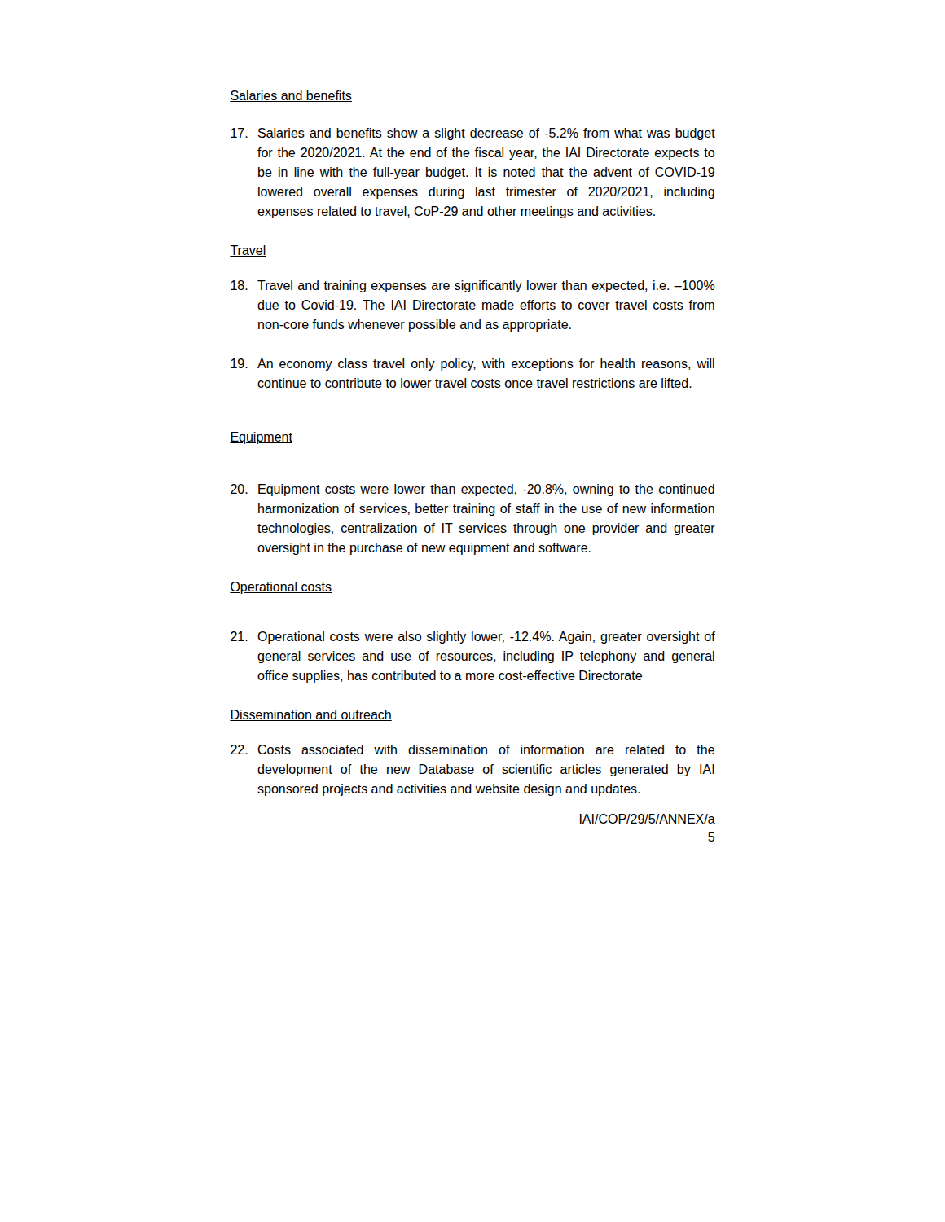Salaries and benefits
17. Salaries and benefits show a slight decrease of -5.2% from what was budget for the 2020/2021. At the end of the fiscal year, the IAI Directorate expects to be in line with the full-year budget. It is noted that the advent of COVID-19 lowered overall expenses during last trimester of 2020/2021, including expenses related to travel, CoP-29 and other meetings and activities.
Travel
18. Travel and training expenses are significantly lower than expected, i.e. –100% due to Covid-19. The IAI Directorate made efforts to cover travel costs from non-core funds whenever possible and as appropriate.
19. An economy class travel only policy, with exceptions for health reasons, will continue to contribute to lower travel costs once travel restrictions are lifted.
Equipment
20. Equipment costs were lower than expected, -20.8%, owning to the continued harmonization of services, better training of staff in the use of new information technologies, centralization of IT services through one provider and greater oversight in the purchase of new equipment and software.
Operational costs
21. Operational costs were also slightly lower, -12.4%. Again, greater oversight of general services and use of resources, including IP telephony and general office supplies, has contributed to a more cost-effective Directorate
Dissemination and outreach
22. Costs associated with dissemination of information are related to the development of the new Database of scientific articles generated by IAI sponsored projects and activities and website design and updates.
IAI/COP/29/5/ANNEX/a
5